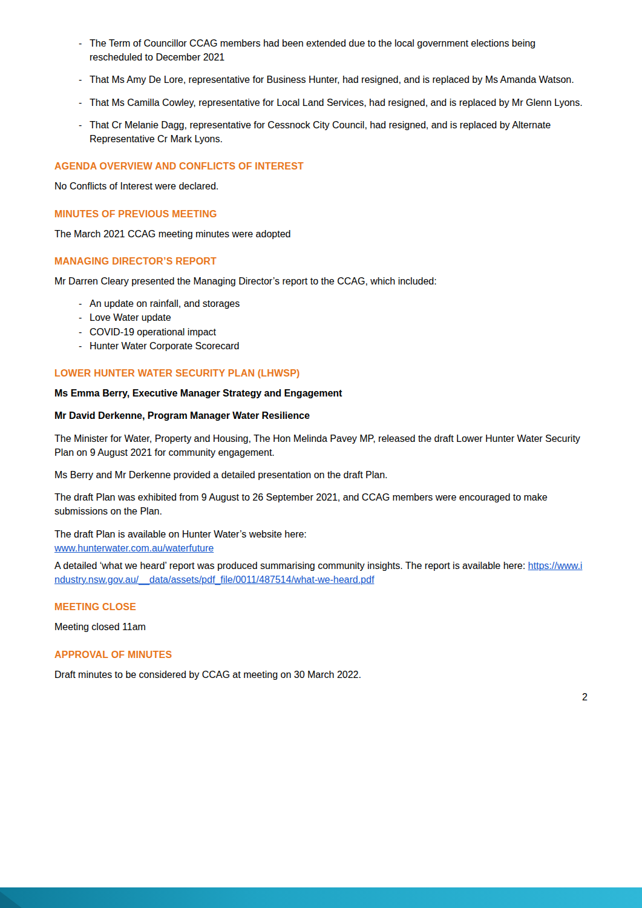The Term of Councillor CCAG members had been extended due to the local government elections being rescheduled to December 2021
That Ms Amy De Lore, representative for Business Hunter, had resigned, and is replaced by Ms Amanda Watson.
That Ms Camilla Cowley, representative for Local Land Services, had resigned, and is replaced by Mr Glenn Lyons.
That Cr Melanie Dagg, representative for Cessnock City Council, had resigned, and is replaced by Alternate Representative Cr Mark Lyons.
Agenda Overview and Conflicts of Interest
No Conflicts of Interest were declared.
Minutes of Previous Meeting
The March 2021 CCAG meeting minutes were adopted
Managing Director’s Report
Mr Darren Cleary presented the Managing Director’s report to the CCAG, which included:
An update on rainfall, and storages
Love Water update
COVID-19 operational impact
Hunter Water Corporate Scorecard
Lower Hunter Water Security Plan (LHWSP)
Ms Emma Berry, Executive Manager Strategy and Engagement
Mr David Derkenne, Program Manager Water Resilience
The Minister for Water, Property and Housing, The Hon Melinda Pavey MP, released the draft Lower Hunter Water Security Plan on 9 August 2021 for community engagement.
Ms Berry and Mr Derkenne provided a detailed presentation on the draft Plan.
The draft Plan was exhibited from 9 August to 26 September 2021, and CCAG members were encouraged to make submissions on the Plan.
The draft Plan is available on Hunter Water’s website here:
www.hunterwater.com.au/waterfuture
A detailed ‘what we heard’ report was produced summarising community insights. The report is available here: https://www.industry.nsw.gov.au/__data/assets/pdf_file/0011/487514/what-we-heard.pdf
Meeting Close
Meeting closed 11am
Approval of Minutes
Draft minutes to be considered by CCAG at meeting on 30 March 2022.
2